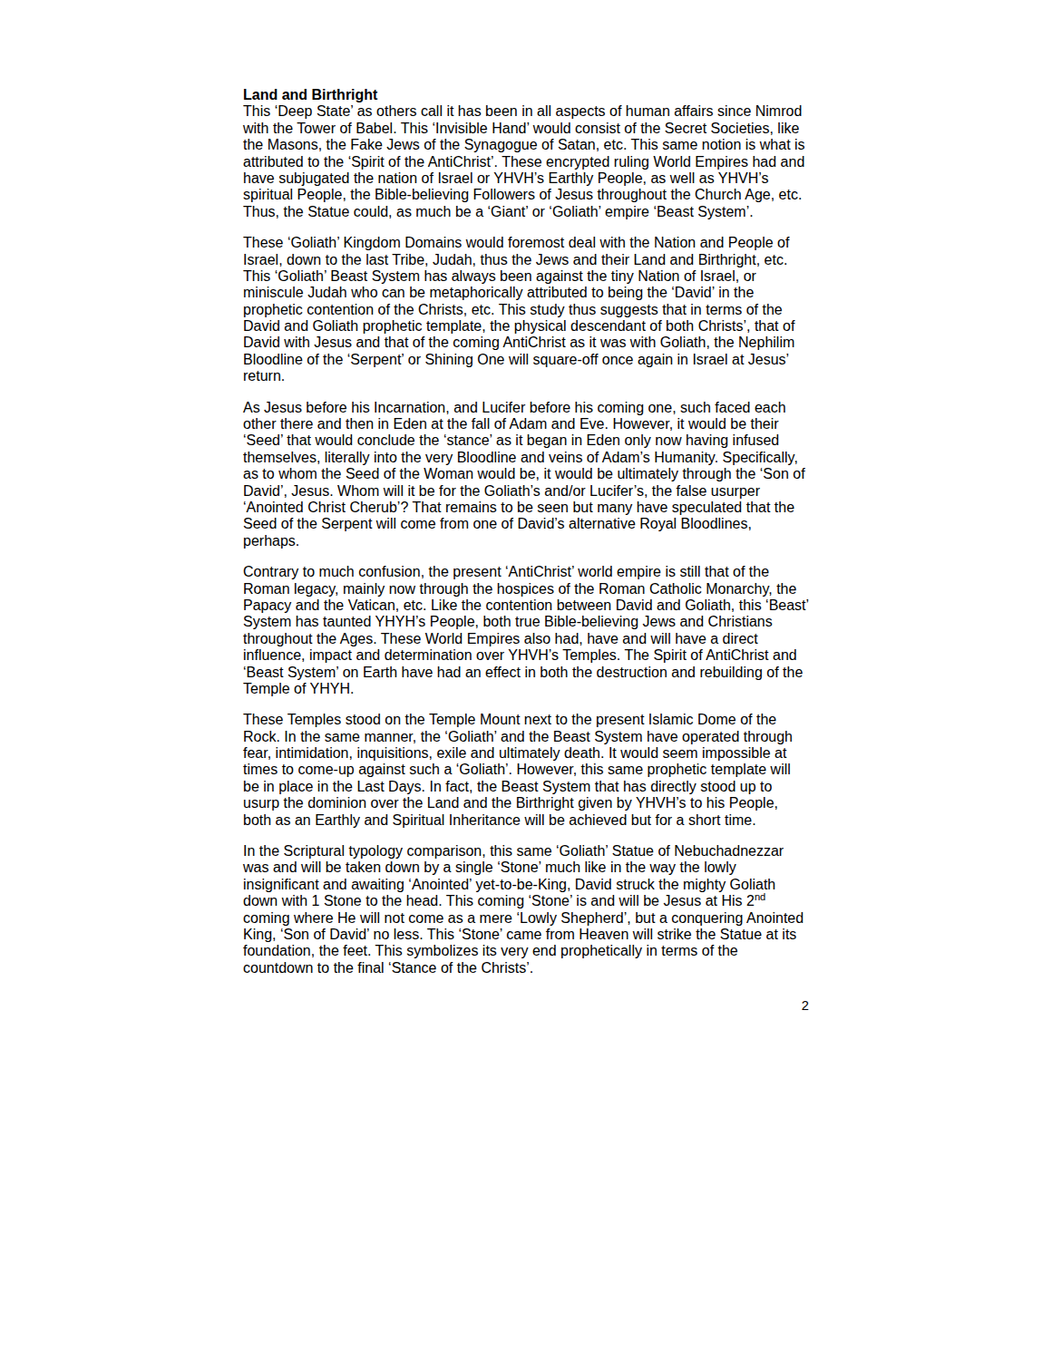Land and Birthright
This ‘Deep State’ as others call it has been in all aspects of human affairs since Nimrod with the Tower of Babel. This ‘Invisible Hand’ would consist of the Secret Societies, like the Masons, the Fake Jews of the Synagogue of Satan, etc. This same notion is what is attributed to the ‘Spirit of the AntiChrist’. These encrypted ruling World Empires had and have subjugated the nation of Israel or YHVH’s Earthly People, as well as YHVH’s spiritual People, the Bible-believing Followers of Jesus throughout the Church Age, etc. Thus, the Statue could, as much be a ‘Giant’ or ‘Goliath’ empire ‘Beast System’.
These ‘Goliath’ Kingdom Domains would foremost deal with the Nation and People of Israel, down to the last Tribe, Judah, thus the Jews and their Land and Birthright, etc. This ‘Goliath’ Beast System has always been against the tiny Nation of Israel, or miniscule Judah who can be metaphorically attributed to being the ‘David’ in the prophetic contention of the Christs, etc. This study thus suggests that in terms of the David and Goliath prophetic template, the physical descendant of both Christs’, that of David with Jesus and that of the coming AntiChrist as it was with Goliath, the Nephilim Bloodline of the ‘Serpent’ or Shining One will square-off once again in Israel at Jesus’ return.
As Jesus before his Incarnation, and Lucifer before his coming one, such faced each other there and then in Eden at the fall of Adam and Eve. However, it would be their ‘Seed’ that would conclude the ‘stance’ as it began in Eden only now having infused themselves, literally into the very Bloodline and veins of Adam’s Humanity. Specifically, as to whom the Seed of the Woman would be, it would be ultimately through the ‘Son of David’, Jesus. Whom will it be for the Goliath’s and/or Lucifer’s, the false usurper ‘Anointed Christ Cherub’? That remains to be seen but many have speculated that the Seed of the Serpent will come from one of David’s alternative Royal Bloodlines, perhaps.
Contrary to much confusion, the present ‘AntiChrist’ world empire is still that of the Roman legacy, mainly now through the hospices of the Roman Catholic Monarchy, the Papacy and the Vatican, etc. Like the contention between David and Goliath, this ‘Beast’ System has taunted YHYH’s People, both true Bible-believing Jews and Christians throughout the Ages. These World Empires also had, have and will have a direct influence, impact and determination over YHVH’s Temples. The Spirit of AntiChrist and ‘Beast System’ on Earth have had an effect in both the destruction and rebuilding of the Temple of YHYH.
These Temples stood on the Temple Mount next to the present Islamic Dome of the Rock. In the same manner, the ‘Goliath’ and the Beast System have operated through fear, intimidation, inquisitions, exile and ultimately death. It would seem impossible at times to come-up against such a ‘Goliath’. However, this same prophetic template will be in place in the Last Days. In fact, the Beast System that has directly stood up to usurp the dominion over the Land and the Birthright given by YHVH’s to his People, both as an Earthly and Spiritual Inheritance will be achieved but for a short time.
In the Scriptural typology comparison, this same ‘Goliath’ Statue of Nebuchadnezzar was and will be taken down by a single ‘Stone’ much like in the way the lowly insignificant and awaiting ‘Anointed’ yet-to-be-King, David struck the mighty Goliath down with 1 Stone to the head. This coming ‘Stone’ is and will be Jesus at His 2nd coming where He will not come as a mere ‘Lowly Shepherd’, but a conquering Anointed King, ‘Son of David’ no less. This ‘Stone’ came from Heaven will strike the Statue at its foundation, the feet. This symbolizes its very end prophetically in terms of the countdown to the final ‘Stance of the Christs’.
2